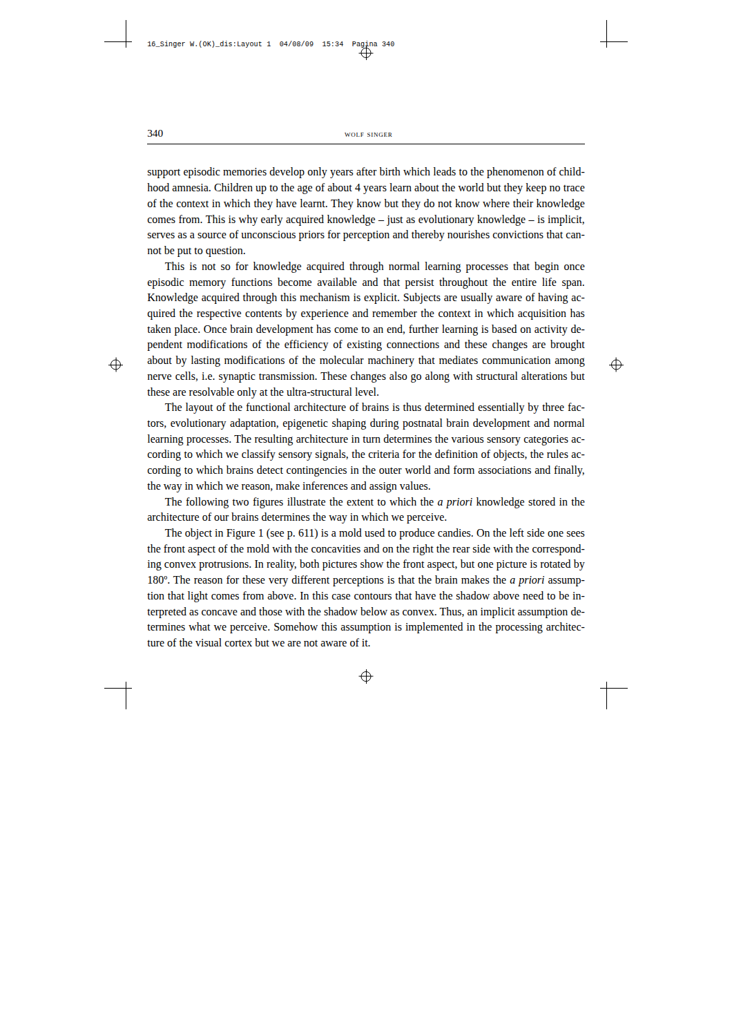16_Singer W.(OK)_dis:Layout 1 04/08/09 15:34 Pagina 340
340 wolf singer
support episodic memories develop only years after birth which leads to the phenomenon of childhood amnesia. Children up to the age of about 4 years learn about the world but they keep no trace of the context in which they have learnt. They know but they do not know where their knowledge comes from. This is why early acquired knowledge – just as evolutionary knowledge – is implicit, serves as a source of unconscious priors for perception and thereby nourishes convictions that cannot be put to question.
This is not so for knowledge acquired through normal learning processes that begin once episodic memory functions become available and that persist throughout the entire life span. Knowledge acquired through this mechanism is explicit. Subjects are usually aware of having acquired the respective contents by experience and remember the context in which acquisition has taken place. Once brain development has come to an end, further learning is based on activity dependent modifications of the efficiency of existing connections and these changes are brought about by lasting modifications of the molecular machinery that mediates communication among nerve cells, i.e. synaptic transmission. These changes also go along with structural alterations but these are resolvable only at the ultra-structural level.
The layout of the functional architecture of brains is thus determined essentially by three factors, evolutionary adaptation, epigenetic shaping during postnatal brain development and normal learning processes. The resulting architecture in turn determines the various sensory categories according to which we classify sensory signals, the criteria for the definition of objects, the rules according to which brains detect contingencies in the outer world and form associations and finally, the way in which we reason, make inferences and assign values.
The following two figures illustrate the extent to which the a priori knowledge stored in the architecture of our brains determines the way in which we perceive.
The object in Figure 1 (see p. 611) is a mold used to produce candies. On the left side one sees the front aspect of the mold with the concavities and on the right the rear side with the corresponding convex protrusions. In reality, both pictures show the front aspect, but one picture is rotated by 180º. The reason for these very different perceptions is that the brain makes the a priori assumption that light comes from above. In this case contours that have the shadow above need to be interpreted as concave and those with the shadow below as convex. Thus, an implicit assumption determines what we perceive. Somehow this assumption is implemented in the processing architecture of the visual cortex but we are not aware of it.